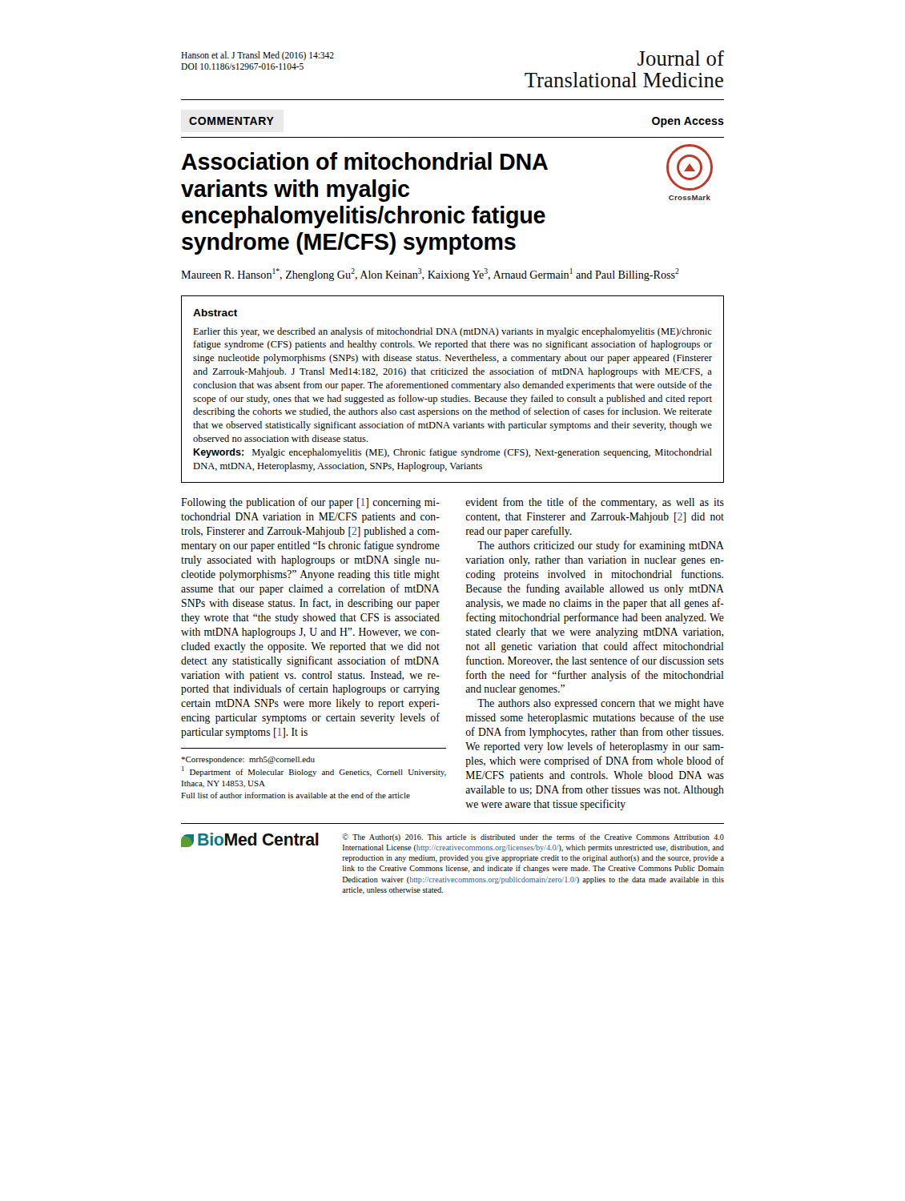Hanson et al. J Transl Med (2016) 14:342
DOI 10.1186/s12967-016-1104-5
Journal of
Translational Medicine
COMMENTARY Open Access
CrossMark
Association of mitochondrial DNA variants with myalgic encephalomyelitis/chronic fatigue syndrome (ME/CFS) symptoms
Maureen R. Hanson1*, Zhenglong Gu2, Alon Keinan3, Kaixiong Ye3, Arnaud Germain1 and Paul Billing-Ross2
Abstract
Earlier this year, we described an analysis of mitochondrial DNA (mtDNA) variants in myalgic encephalomyelitis (ME)/chronic fatigue syndrome (CFS) patients and healthy controls. We reported that there was no significant association of haplogroups or singe nucleotide polymorphisms (SNPs) with disease status. Nevertheless, a commentary about our paper appeared (Finsterer and Zarrouk-Mahjoub. J Transl Med14:182, 2016) that criticized the association of mtDNA haplogroups with ME/CFS, a conclusion that was absent from our paper. The aforementioned commentary also demanded experiments that were outside of the scope of our study, ones that we had suggested as follow-up studies. Because they failed to consult a published and cited report describing the cohorts we studied, the authors also cast aspersions on the method of selection of cases for inclusion. We reiterate that we observed statistically significant association of mtDNA variants with particular symptoms and their severity, though we observed no association with disease status.
Keywords: Myalgic encephalomyelitis (ME), Chronic fatigue syndrome (CFS), Next-generation sequencing, Mitochondrial DNA, mtDNA, Heteroplasmy, Association, SNPs, Haplogroup, Variants
Following the publication of our paper [1] concerning mitochondrial DNA variation in ME/CFS patients and controls, Finsterer and Zarrouk-Mahjoub [2] published a commentary on our paper entitled “Is chronic fatigue syndrome truly associated with haplogroups or mtDNA single nucleotide polymorphisms?” Anyone reading this title might assume that our paper claimed a correlation of mtDNA SNPs with disease status. In fact, in describing our paper they wrote that “the study showed that CFS is associated with mtDNA haplogroups J, U and H”. However, we concluded exactly the opposite. We reported that we did not detect any statistically significant association of mtDNA variation with patient vs. control status. Instead, we reported that individuals of certain haplogroups or carrying certain mtDNA SNPs were more likely to report experiencing particular symptoms or certain severity levels of particular symptoms [1]. It is
*Correspondence: mrh5@cornell.edu
1 Department of Molecular Biology and Genetics, Cornell University, Ithaca, NY 14853, USA
Full list of author information is available at the end of the article
evident from the title of the commentary, as well as its content, that Finsterer and Zarrouk-Mahjoub [2] did not read our paper carefully.
The authors criticized our study for examining mtDNA variation only, rather than variation in nuclear genes encoding proteins involved in mitochondrial functions. Because the funding available allowed us only mtDNA analysis, we made no claims in the paper that all genes affecting mitochondrial performance had been analyzed. We stated clearly that we were analyzing mtDNA variation, not all genetic variation that could affect mitochondrial function. Moreover, the last sentence of our discussion sets forth the need for “further analysis of the mitochondrial and nuclear genomes.”
The authors also expressed concern that we might have missed some heteroplasmic mutations because of the use of DNA from lymphocytes, rather than from other tissues. We reported very low levels of heteroplasmy in our samples, which were comprised of DNA from whole blood of ME/CFS patients and controls. Whole blood DNA was available to us; DNA from other tissues was not. Although we were aware that tissue specificity
Bio Med Central
© The Author(s) 2016. This article is distributed under the terms of the Creative Commons Attribution 4.0 International License (http://creativecommons.org/licenses/by/4.0/), which permits unrestricted use, distribution, and reproduction in any medium, provided you give appropriate credit to the original author(s) and the source, provide a link to the Creative Commons license, and indicate if changes were made. The Creative Commons Public Domain Dedication waiver (http://creativecommons.org/publicdomain/zero/1.0/) applies to the data made available in this article, unless otherwise stated.